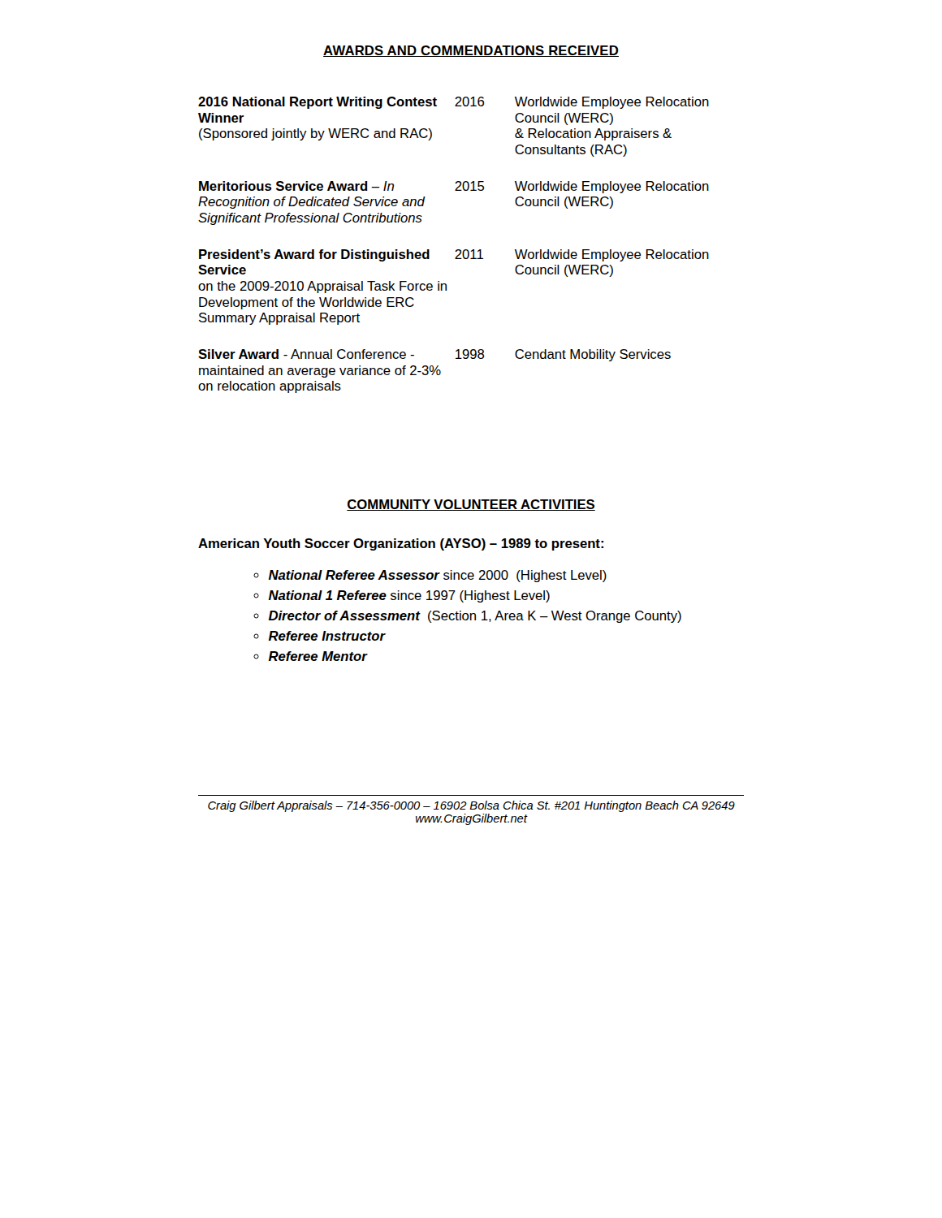AWARDS AND COMMENDATIONS RECEIVED
| 2016 National Report Writing Contest Winner (Sponsored jointly by WERC and RAC) | 2016 | Worldwide Employee Relocation Council (WERC) & Relocation Appraisers & Consultants (RAC) |
| Meritorious Service Award – In Recognition of Dedicated Service and Significant Professional Contributions | 2015 | Worldwide Employee Relocation Council (WERC) |
| President’s Award for Distinguished Service on the 2009-2010 Appraisal Task Force in Development of the Worldwide ERC Summary Appraisal Report | 2011 | Worldwide Employee Relocation Council (WERC) |
| Silver Award - Annual Conference - maintained an average variance of 2-3% on relocation appraisals | 1998 | Cendant Mobility Services |
COMMUNITY VOLUNTEER ACTIVITIES
American Youth Soccer Organization (AYSO) – 1989 to present:
National Referee Assessor since 2000 (Highest Level)
National 1 Referee since 1997 (Highest Level)
Director of Assessment (Section 1, Area K – West Orange County)
Referee Instructor
Referee Mentor
Craig Gilbert Appraisals – 714-356-0000 – 16902 Bolsa Chica St. #201 Huntington Beach CA 92649 www.CraigGilbert.net